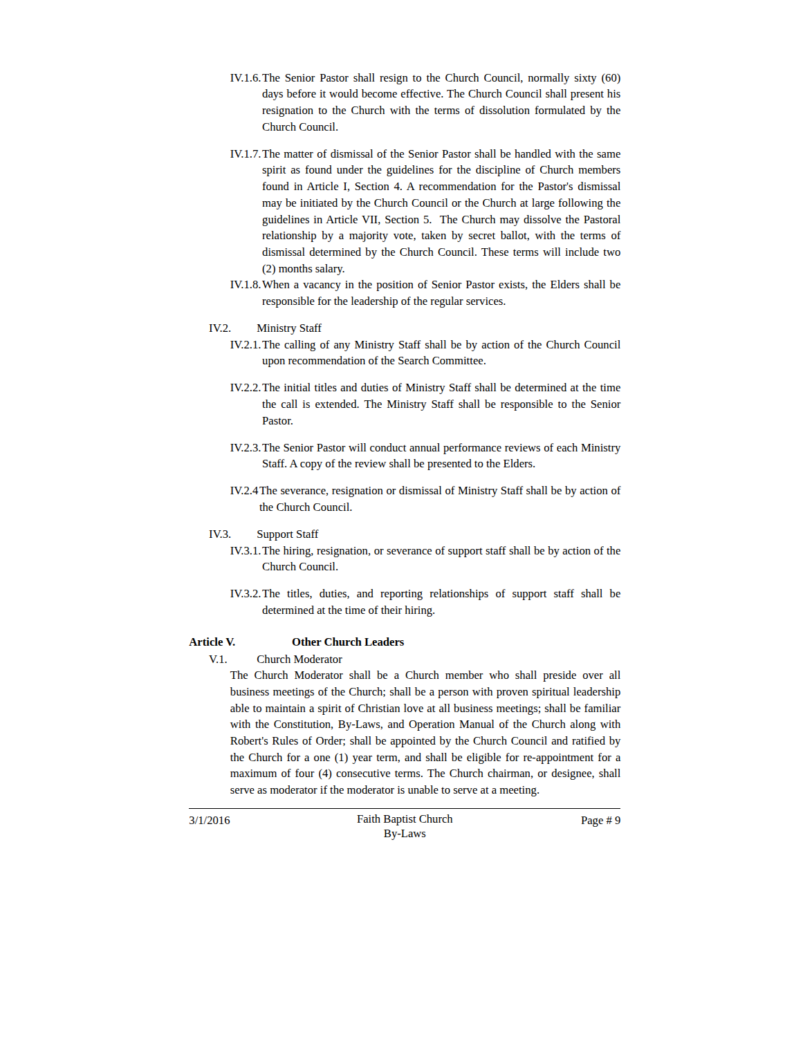IV.1.6. The Senior Pastor shall resign to the Church Council, normally sixty (60) days before it would become effective. The Church Council shall present his resignation to the Church with the terms of dissolution formulated by the Church Council.
IV.1.7. The matter of dismissal of the Senior Pastor shall be handled with the same spirit as found under the guidelines for the discipline of Church members found in Article I, Section 4. A recommendation for the Pastor's dismissal may be initiated by the Church Council or the Church at large following the guidelines in Article VII, Section 5. The Church may dissolve the Pastoral relationship by a majority vote, taken by secret ballot, with the terms of dismissal determined by the Church Council. These terms will include two (2) months salary.
IV.1.8. When a vacancy in the position of Senior Pastor exists, the Elders shall be responsible for the leadership of the regular services.
IV.2. Ministry Staff
IV.2.1. The calling of any Ministry Staff shall be by action of the Church Council upon recommendation of the Search Committee.
IV.2.2. The initial titles and duties of Ministry Staff shall be determined at the time the call is extended. The Ministry Staff shall be responsible to the Senior Pastor.
IV.2.3. The Senior Pastor will conduct annual performance reviews of each Ministry Staff. A copy of the review shall be presented to the Elders.
IV.2.4 The severance, resignation or dismissal of Ministry Staff shall be by action of the Church Council.
IV.3. Support Staff
IV.3.1. The hiring, resignation, or severance of support staff shall be by action of the Church Council.
IV.3.2. The titles, duties, and reporting relationships of support staff shall be determined at the time of their hiring.
Article V. Other Church Leaders
V.1. Church Moderator
The Church Moderator shall be a Church member who shall preside over all business meetings of the Church; shall be a person with proven spiritual leadership able to maintain a spirit of Christian love at all business meetings; shall be familiar with the Constitution, By-Laws, and Operation Manual of the Church along with Robert's Rules of Order; shall be appointed by the Church Council and ratified by the Church for a one (1) year term, and shall be eligible for re-appointment for a maximum of four (4) consecutive terms. The Church chairman, or designee, shall serve as moderator if the moderator is unable to serve at a meeting.
3/1/2016
Faith Baptist Church
By-Laws
Page # 9